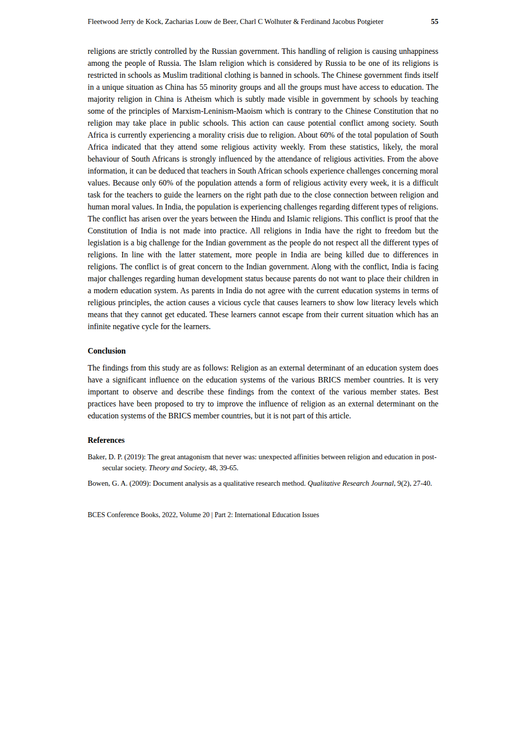Fleetwood Jerry de Kock, Zacharias Louw de Beer, Charl C Wolhuter & Ferdinand Jacobus Potgieter 55
religions are strictly controlled by the Russian government. This handling of religion is causing unhappiness among the people of Russia. The Islam religion which is considered by Russia to be one of its religions is restricted in schools as Muslim traditional clothing is banned in schools. The Chinese government finds itself in a unique situation as China has 55 minority groups and all the groups must have access to education. The majority religion in China is Atheism which is subtly made visible in government by schools by teaching some of the principles of Marxism-Leninism-Maoism which is contrary to the Chinese Constitution that no religion may take place in public schools. This action can cause potential conflict among society. South Africa is currently experiencing a morality crisis due to religion. About 60% of the total population of South Africa indicated that they attend some religious activity weekly. From these statistics, likely, the moral behaviour of South Africans is strongly influenced by the attendance of religious activities. From the above information, it can be deduced that teachers in South African schools experience challenges concerning moral values. Because only 60% of the population attends a form of religious activity every week, it is a difficult task for the teachers to guide the learners on the right path due to the close connection between religion and human moral values. In India, the population is experiencing challenges regarding different types of religions. The conflict has arisen over the years between the Hindu and Islamic religions. This conflict is proof that the Constitution of India is not made into practice. All religions in India have the right to freedom but the legislation is a big challenge for the Indian government as the people do not respect all the different types of religions. In line with the latter statement, more people in India are being killed due to differences in religions. The conflict is of great concern to the Indian government. Along with the conflict, India is facing major challenges regarding human development status because parents do not want to place their children in a modern education system. As parents in India do not agree with the current education systems in terms of religious principles, the action causes a vicious cycle that causes learners to show low literacy levels which means that they cannot get educated. These learners cannot escape from their current situation which has an infinite negative cycle for the learners.
Conclusion
The findings from this study are as follows: Religion as an external determinant of an education system does have a significant influence on the education systems of the various BRICS member countries. It is very important to observe and describe these findings from the context of the various member states. Best practices have been proposed to try to improve the influence of religion as an external determinant on the education systems of the BRICS member countries, but it is not part of this article.
References
Baker, D. P. (2019): The great antagonism that never was: unexpected affinities between religion and education in post-secular society. Theory and Society, 48, 39-65.
Bowen, G. A. (2009): Document analysis as a qualitative research method. Qualitative Research Journal, 9(2), 27-40.
BCES Conference Books, 2022, Volume 20 | Part 2: International Education Issues